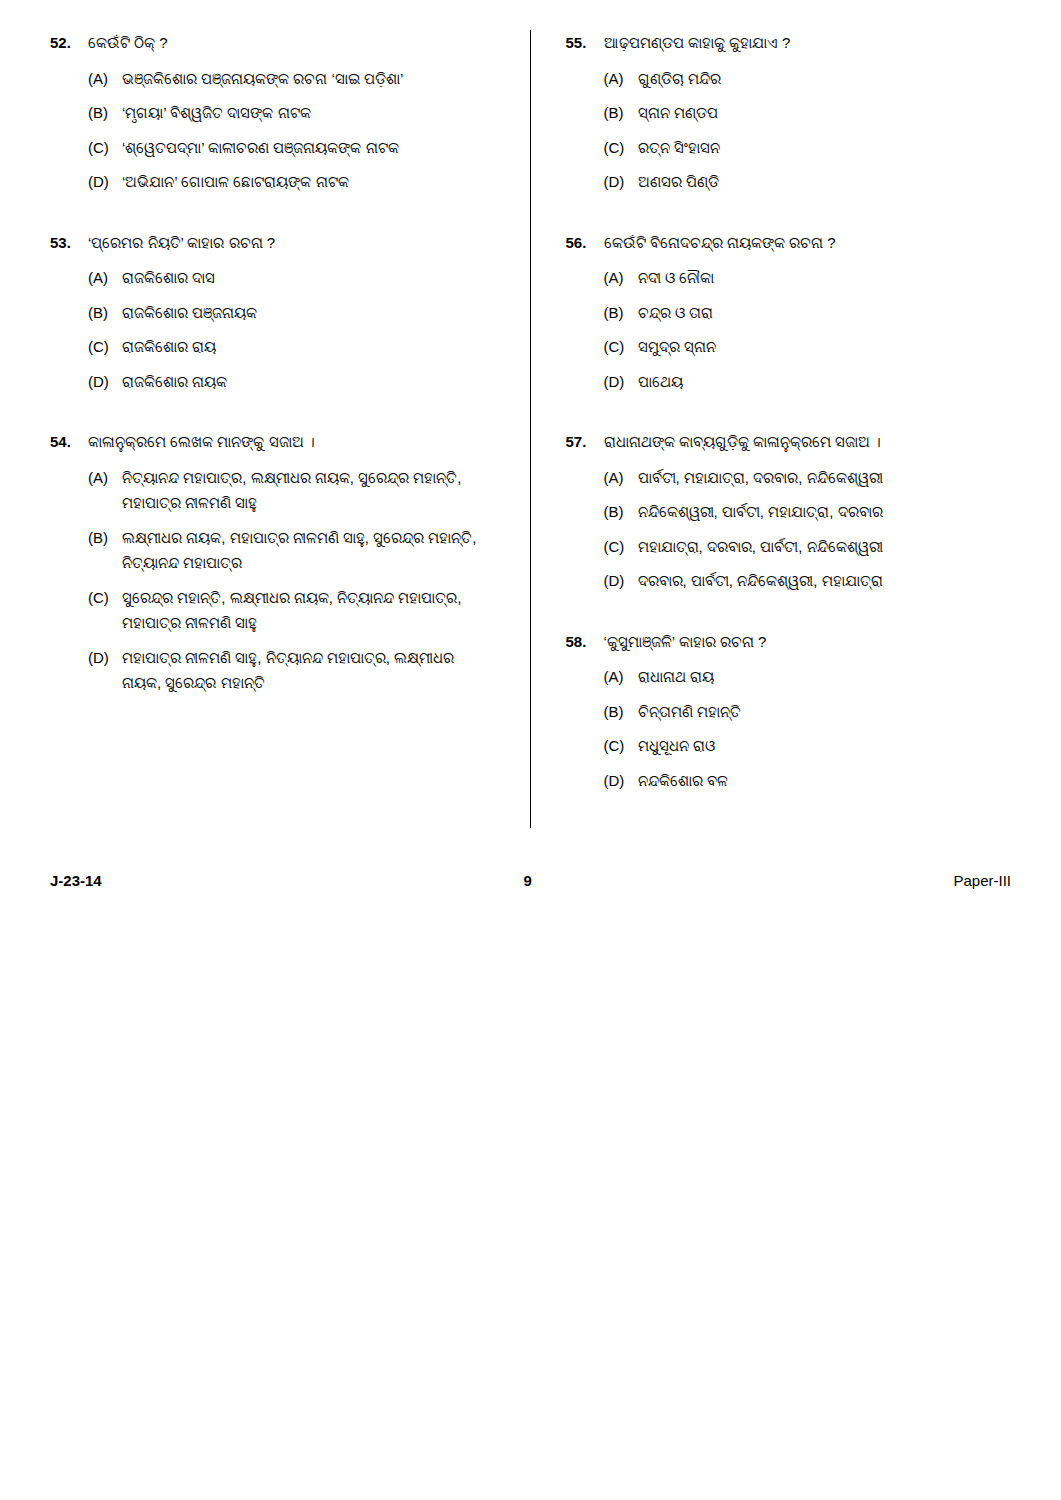52.
କେଉଁଟି ଠିକ୍ ?
(A) ଭଞ୍ଜକିଶୋର ପଞ୍ଜନାୟକଙ୍କ ରଚନା ‘ସାଇ ପଡ଼ିଶା’
(B)‘ମୃଗୟା’ ବିଶ୍ୱଜିତ ଦାସଙ୍କ ନାଟକ
(C)‘ଶ୍ୱେତପଦ୍ମା’ କାଳୀଚରଣ ପଞ୍ଜନାୟକଙ୍କ ନାଟକ
(D)‘ଅଭିଯାନ’ ଗୋପାଳ ଛୋଟରାୟଙ୍କ ନାଟକ
53.
‘ପ୍ରେମର ନିୟତି’ କାହାର ରଚନା ?
(A) ରାଜକିଶୋର ଦାସ
(B) ରାଜକିଶୋର ପଞ୍ଜନାୟକ
(C) ରାଜକିଶୋର ରାୟ
(D) ରାଜକିଶୋର ନାୟକ
54.
କାଳାନୁକ୍ରମେ ଲେଖକ ମାନଙ୍କୁ ସଜାଅ ।
(A) ନିତ୍ୟାନନ୍ଦ ମହାପାତ୍ର, ଲକ୍ଷ୍ମୀଧର ନାୟକ, ସୁରେନ୍ଦ୍ର ମହାନ୍ତି, ମହାପାତ୍ର ନୀଳମଣି ସାହୁ
(B) ଲକ୍ଷ୍ମୀଧର ନାୟକ, ମହାପାତ୍ର ନୀଳମଣି ସାହୁ, ସୁରେନ୍ଦ୍ର ମହାନ୍ତି, ନିତ୍ୟାନନ୍ଦ ମହାପାତ୍ର
(C) ସୁରେନ୍ଦ୍ର ମହାନ୍ତି, ଲକ୍ଷ୍ମୀଧର ନାୟକ, ନିତ୍ୟାନନ୍ଦ ମହାପାତ୍ର, ମହାପାତ୍ର ନୀଳମଣି ସାହୁ
(D) ମହାପାତ୍ର ନୀଳମଣି ସାହୁ, ନିତ୍ୟାନନ୍ଦ ମହାପାତ୍ର, ଲକ୍ଷ୍ମୀଧର ନାୟକ, ସୁରେନ୍ଦ୍ର ମହାନ୍ତି
55.
ଆଢ଼ପମଣ୍ଡପ କାହାକୁ କୁହାଯାଏ ?
(A) ଗୁଣ୍ଡିଚା ମନ୍ଦିର
(B) ସ୍ନାନ ମଣ୍ଡପ
(C) ରତ୍ନ ସିଂହାସନ
(D) ଅଣସର ପିଣ୍ଡି
56.
କେଉଁଟି ବିନୋଦଚନ୍ଦ୍ର ନାୟକଙ୍କ ରଚନା ?
(A) ନଦୀ ଓ ନୌକା
(B) ଚନ୍ଦ୍ର ଓ ତାରା
(C) ସମୁଦ୍ର ସ୍ନାନ
(D) ପାଥେୟ
57.
ରାଧାନାଥଙ୍କ କାବ୍ୟଗୁଡ଼ିକୁ କାଳାନୁକ୍ରମେ ସଜାଅ ।
(A) ପାର୍ବତୀ, ମହାଯାତ୍ରା, ଦରବାର, ନନ୍ଦିକେଶ୍ୱରୀ
(B) ନନ୍ଦିକେଶ୍ୱରୀ, ପାର୍ବତୀ, ମହାଯାତ୍ରା, ଦରବାର
(C) ମହାଯାତ୍ରା, ଦରବାର, ପାର୍ବତୀ, ନନ୍ଦିକେଶ୍ୱରୀ
(D) ଦରବାର, ପାର୍ବତୀ, ନନ୍ଦିକେଶ୍ୱରୀ, ମହାଯାତ୍ରା
58.
‘କୁସୁମାଞ୍ଜଳି’ କାହାର ରଚନା ?
(A) ରାଧାନାଥ ରାୟ
(B) ଚିନ୍ତାମଣି ମହାନ୍ତି
(C) ମଧୁସୂଧନ ରାଓ
(D) ନନ୍ଦକିଶୋର ବଳ
J-23-14
9
Paper-III